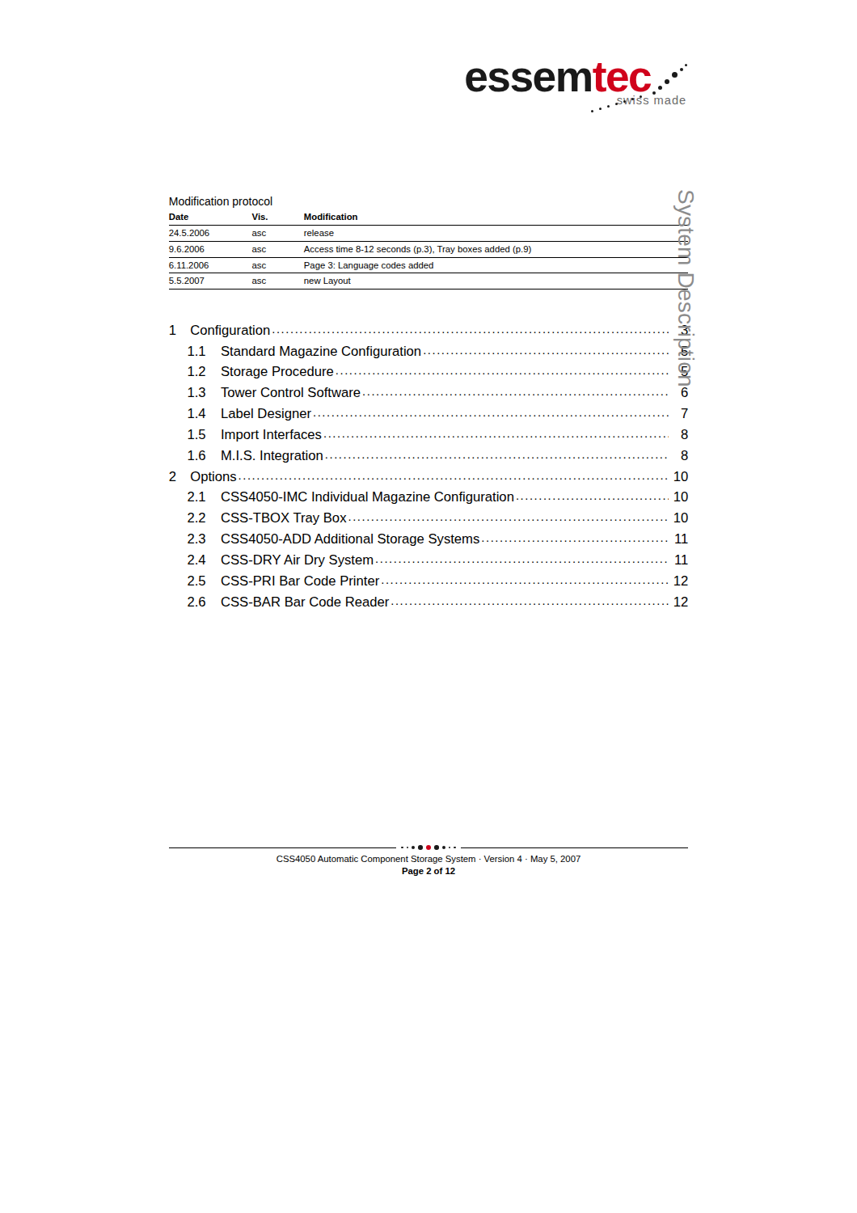essem tec swiss made
System Description
Modification protocol
| Date | Vis. | Modification |
| --- | --- | --- |
| 24.5.2006 | asc | release |
| 9.6.2006 | asc | Access time 8-12 seconds (p.3), Tray boxes added (p.9) |
| 6.11.2006 | asc | Page 3: Language codes added |
| 5.5.2007 | asc | new Layout |
1 Configuration 3
1.1 Standard Magazine Configuration 5
1.2 Storage Procedure 5
1.3 Tower Control Software 6
1.4 Label Designer 7
1.5 Import Interfaces 8
1.6 M.I.S. Integration 8
2 Options 10
2.1 CSS4050-IMC Individual Magazine Configuration 10
2.2 CSS-TBOX Tray Box 10
2.3 CSS4050-ADD Additional Storage Systems 11
2.4 CSS-DRY Air Dry System 11
2.5 CSS-PRI Bar Code Printer 12
2.6 CSS-BAR Bar Code Reader 12
CSS4050 Automatic Component Storage System · Version 4 · May 5, 2007
Page 2 of 12